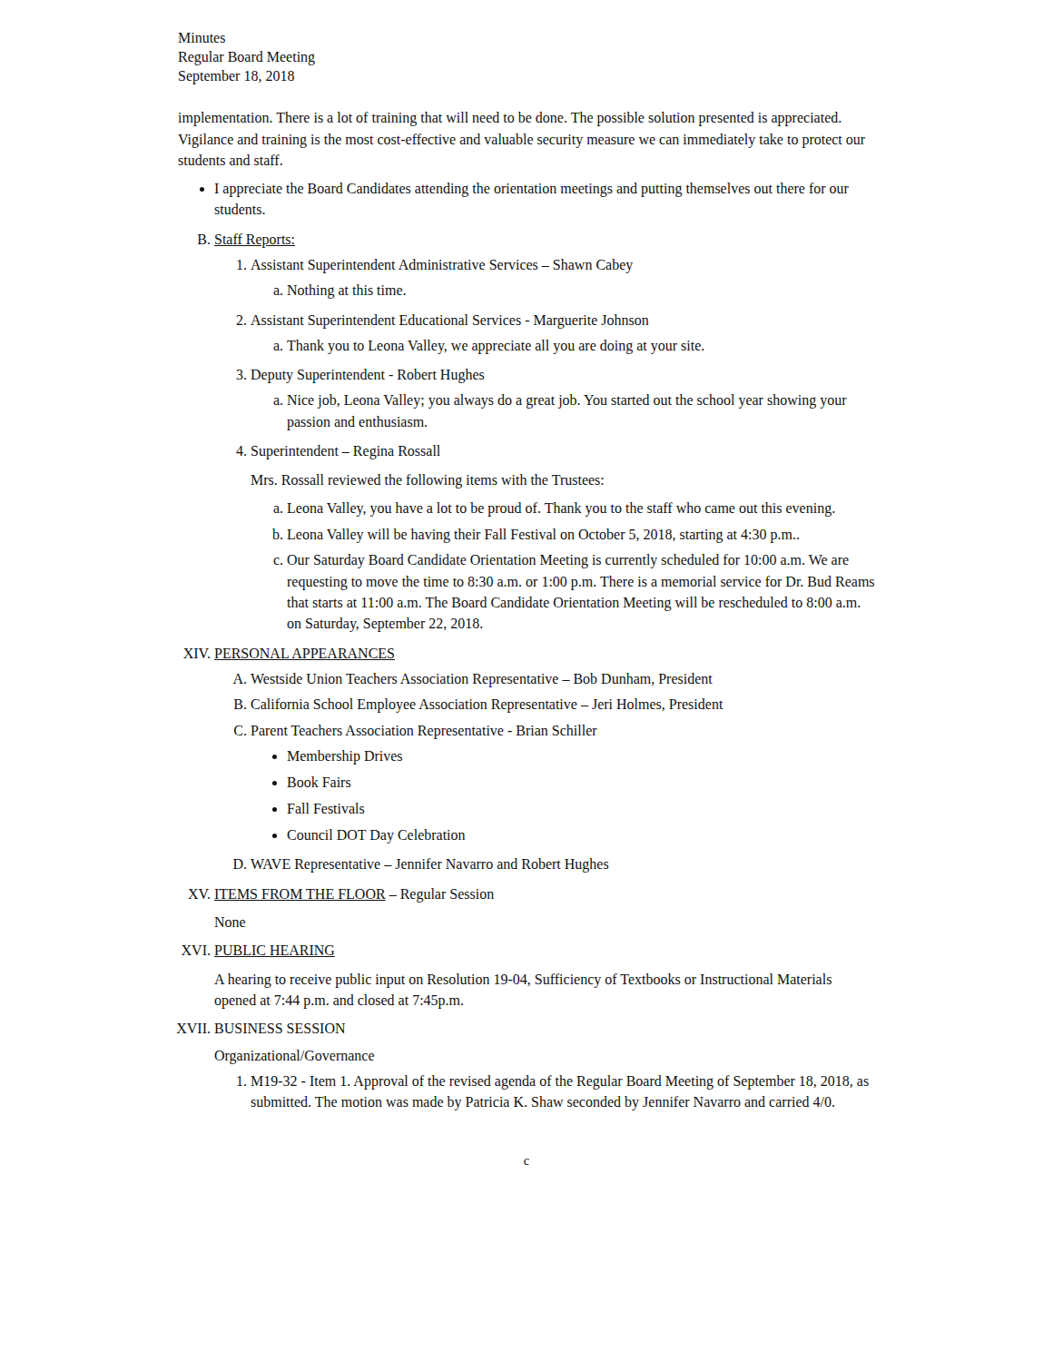Minutes
Regular Board Meeting
September 18, 2018
implementation. There is a lot of training that will need to be done. The possible solution presented is appreciated. Vigilance and training is the most cost-effective and valuable security measure we can immediately take to protect our students and staff.
I appreciate the Board Candidates attending the orientation meetings and putting themselves out there for our students.
Staff Reports:
Assistant Superintendent Administrative Services – Shawn Cabey
Nothing at this time.
Assistant Superintendent Educational Services - Marguerite Johnson
Thank you to Leona Valley, we appreciate all you are doing at your site.
Deputy Superintendent - Robert Hughes
Nice job, Leona Valley; you always do a great job. You started out the school year showing your passion and enthusiasm.
Superintendent – Regina Rossall
Mrs. Rossall reviewed the following items with the Trustees:
Leona Valley, you have a lot to be proud of. Thank you to the staff who came out this evening.
Leona Valley will be having their Fall Festival on October 5, 2018, starting at 4:30 p.m..
Our Saturday Board Candidate Orientation Meeting is currently scheduled for 10:00 a.m. We are requesting to move the time to 8:30 a.m. or 1:00 p.m. There is a memorial service for Dr. Bud Reams that starts at 11:00 a.m. The Board Candidate Orientation Meeting will be rescheduled to 8:00 a.m. on Saturday, September 22, 2018.
Personal Appearances
Westside Union Teachers Association Representative – Bob Dunham, President
California School Employee Association Representative – Jeri Holmes, President
Parent Teachers Association Representative - Brian Schiller
Membership Drives
Book Fairs
Fall Festivals
Council DOT Day Celebration
WAVE Representative – Jennifer Navarro and Robert Hughes
Items From The Floor – Regular Session
None
Public Hearing
A hearing to receive public input on Resolution 19-04, Sufficiency of Textbooks or Instructional Materials opened at 7:44 p.m. and closed at 7:45p.m.
Business Session
Organizational/Governance
M19-32 - Item 1. Approval of the revised agenda of the Regular Board Meeting of September 18, 2018, as submitted. The motion was made by Patricia K. Shaw seconded by Jennifer Navarro and carried 4/0.
c